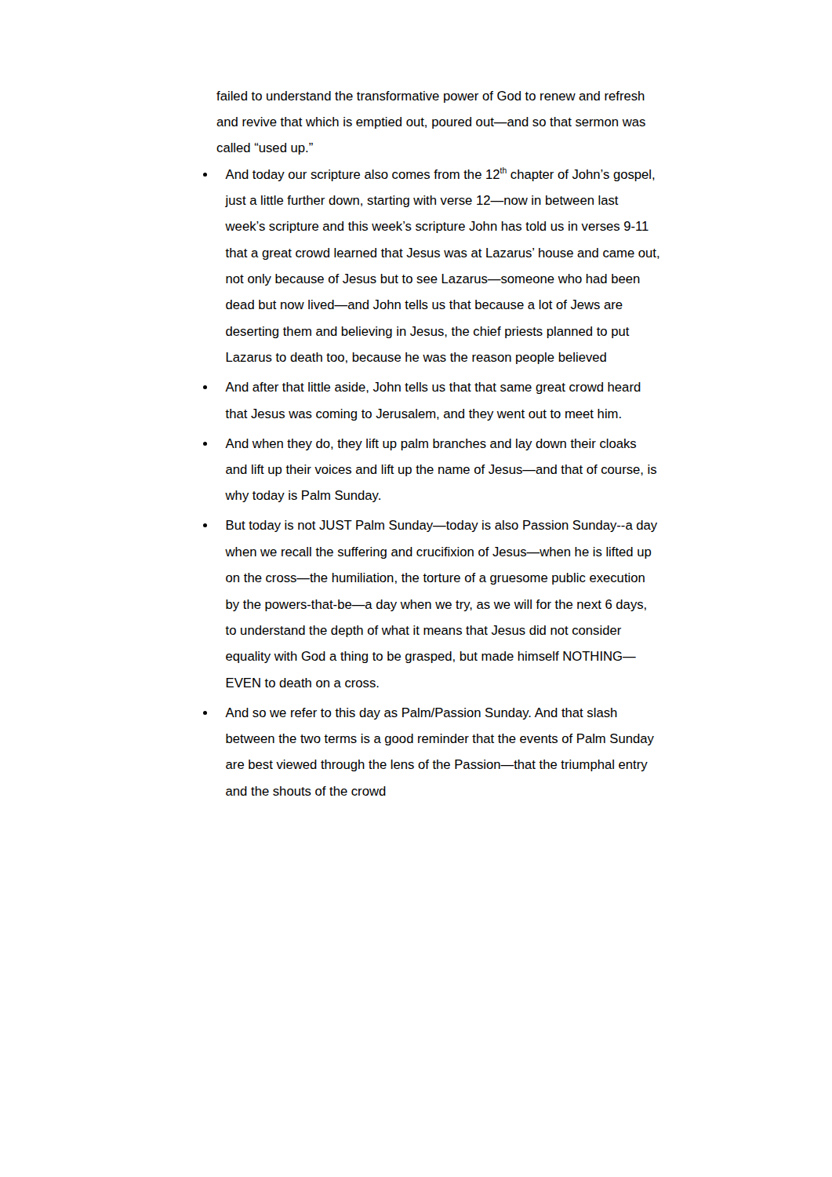failed to understand the transformative power of God to renew and refresh and revive that which is emptied out, poured out—and so that sermon was called “used up.”
And today our scripture also comes from the 12th chapter of John’s gospel, just a little further down, starting with verse 12—now in between last week’s scripture and this week’s scripture John has told us in verses 9-11 that a great crowd learned that Jesus was at Lazarus’ house and came out, not only because of Jesus but to see Lazarus—someone who had been dead but now lived—and John tells us that because a lot of Jews are deserting them and believing in Jesus, the chief priests planned to put Lazarus to death too, because he was the reason people believed
And after that little aside, John tells us that that same great crowd heard that Jesus was coming to Jerusalem, and they went out to meet him.
And when they do, they lift up palm branches and lay down their cloaks and lift up their voices and lift up the name of Jesus—and that of course, is why today is Palm Sunday.
But today is not JUST Palm Sunday—today is also Passion Sunday--a day when we recall the suffering and crucifixion of Jesus—when he is lifted up on the cross—the humiliation, the torture of a gruesome public execution by the powers-that-be—a day when we try, as we will for the next 6 days, to understand the depth of what it means that Jesus did not consider equality with God a thing to be grasped, but made himself NOTHING—EVEN to death on a cross.
And so we refer to this day as Palm/Passion Sunday. And that slash between the two terms is a good reminder that the events of Palm Sunday are best viewed through the lens of the Passion—that the triumphal entry and the shouts of the crowd